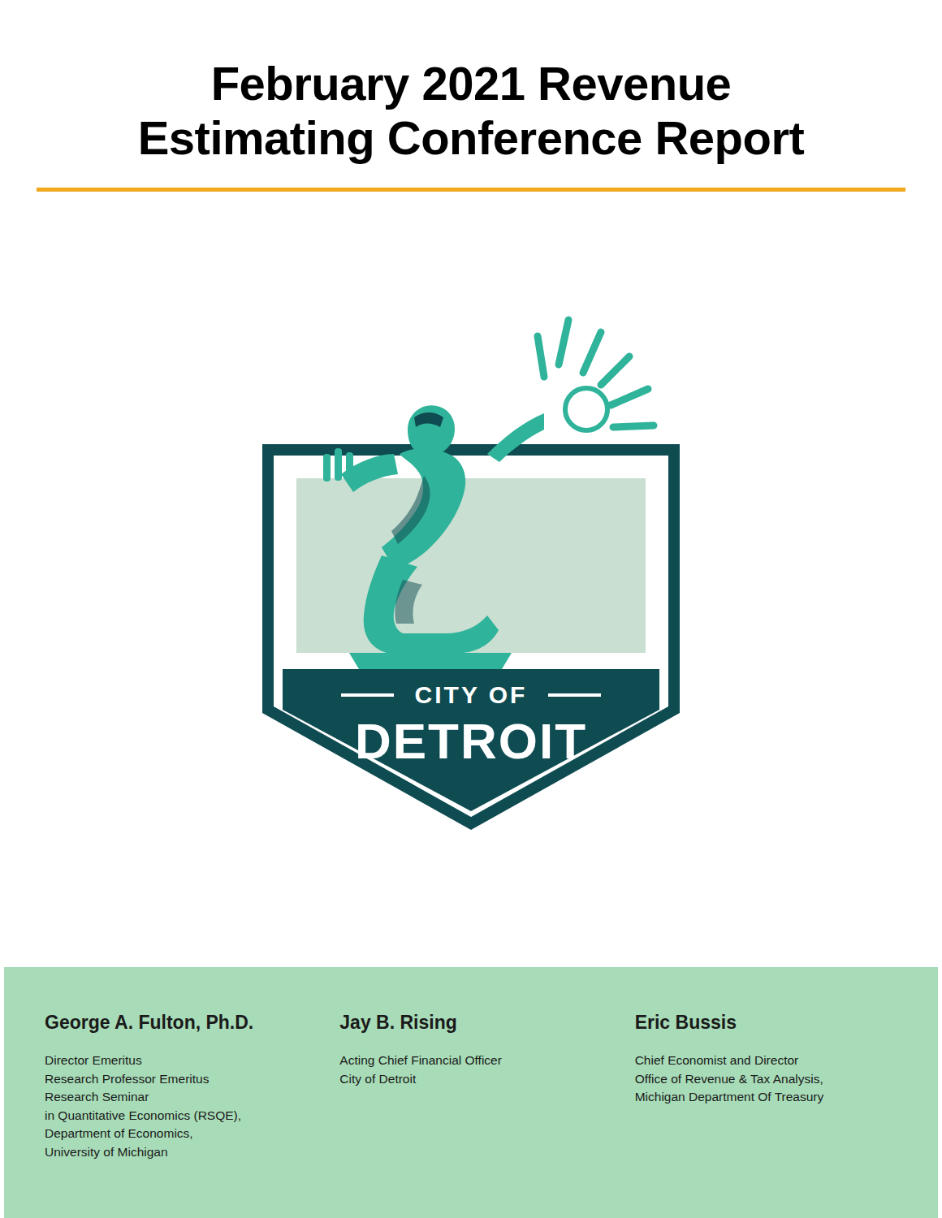February 2021 Revenue
Estimating Conference Report
City of Detroit logo The Spirit of Detroit figure holding a radiant sphere, set on a shield with the words CITY OF DETROIT. CITY OF DETROIT
George A. Fulton, Ph.D.
Director Emeritus
Research Professor Emeritus
Research Seminar
in Quantitative Economics (RSQE),
Department of Economics,
University of Michigan
Jay B. Rising
Acting Chief Financial Officer
City of Detroit
Eric Bussis
Chief Economist and Director
Office of Revenue & Tax Analysis,
Michigan Department Of Treasury